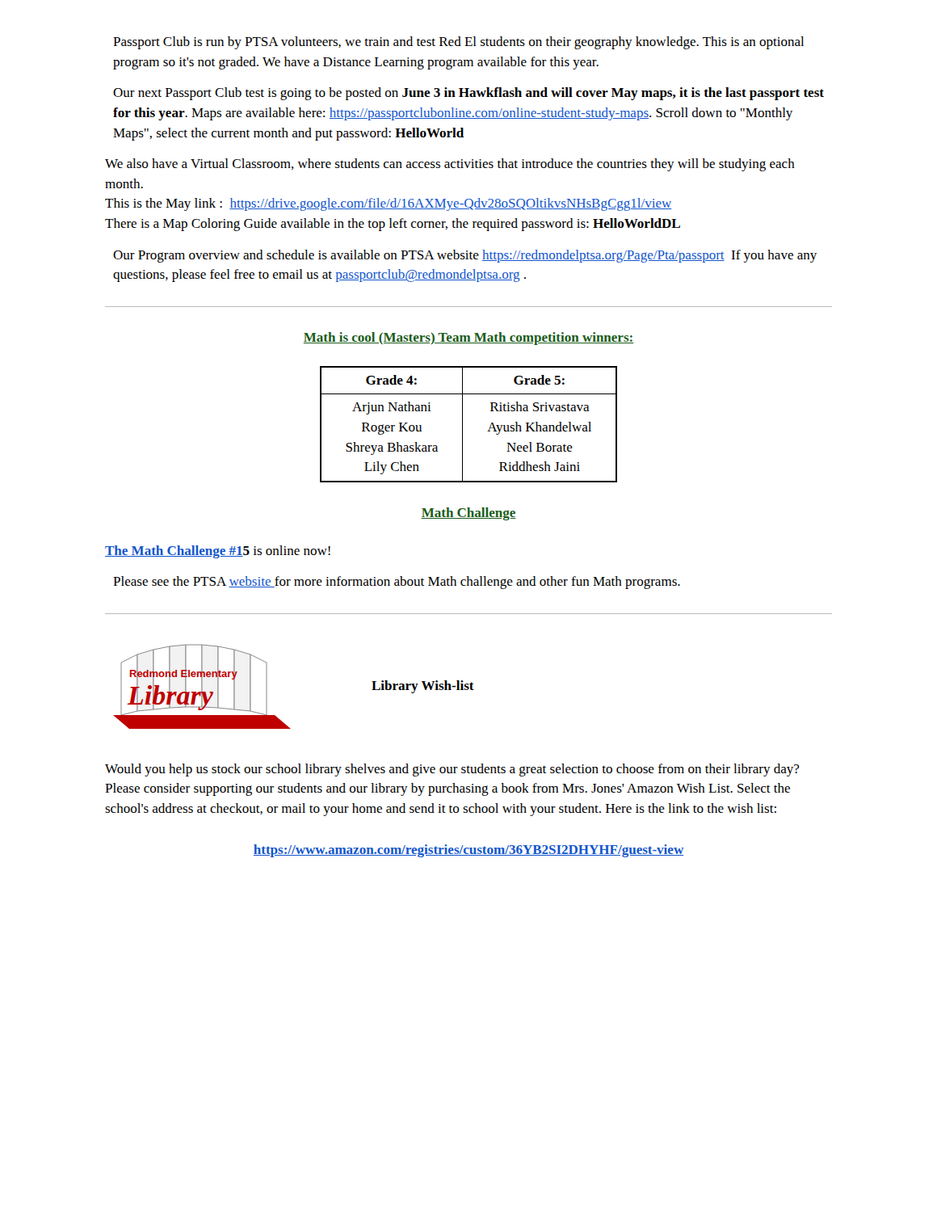Passport Club is run by PTSA volunteers, we train and test Red El students on their geography knowledge. This is an optional program so it's not graded. We have a Distance Learning program available for this year.
Our next Passport Club test is going to be posted on June 3 in Hawkflash and will cover May maps, it is the last passport test for this year. Maps are available here: https://passportclubonline.com/online-student-study-maps. Scroll down to "Monthly Maps", select the current month and put password: HelloWorld
We also have a Virtual Classroom, where students can access activities that introduce the countries they will be studying each month.
This is the May link : https://drive.google.com/file/d/16AXMye-Qdv28oSQOltikvsNHsBgCgg1l/view
There is a Map Coloring Guide available in the top left corner, the required password is: HelloWorldDL
Our Program overview and schedule is available on PTSA website https://redmondelptsa.org/Page/Pta/passport If you have any questions, please feel free to email us at passportclub@redmondelptsa.org .
Math is cool (Masters) Team Math competition winners:
| Grade 4: | Grade 5: |
| --- | --- |
| Arjun Nathani Roger Kou Shreya Bhaskara Lily Chen | Ritisha Srivastava Ayush Khandelwal Neel Borate Riddhesh Jaini |
Math Challenge
The Math Challenge #15 is online now!
Please see the PTSA website for more information about Math challenge and other fun Math programs.
Redmond Elementary Library
Library Wish-list
Would you help us stock our school library shelves and give our students a great selection to choose from on their library day? Please consider supporting our students and our library by purchasing a book from Mrs. Jones' Amazon Wish List. Select the school's address at checkout, or mail to your home and send it to school with your student. Here is the link to the wish list:
https://www.amazon.com/registries/custom/36YB2SI2DHYHF/guest-view